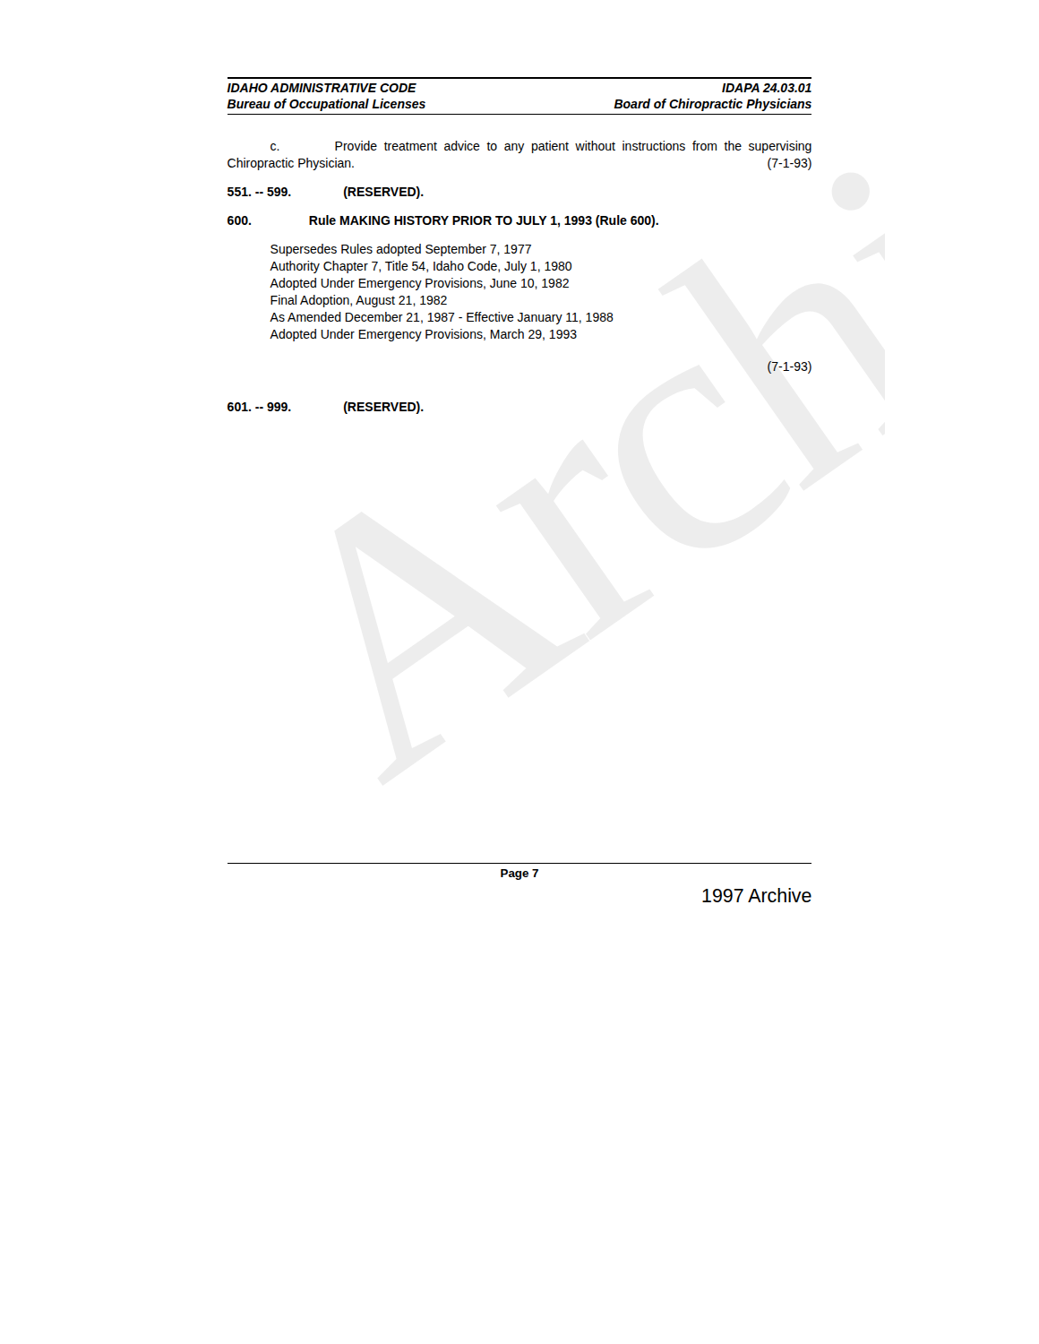Archive
IDAHO ADMINISTRATIVE CODE
Bureau of Occupational Licenses
IDAPA 24.03.01
Board of Chiropractic Physicians
c. Provide treatment advice to any patient without instructions from the supervising Chiropractic Physician.(7-1-93)
551. -- 599.(RESERVED).
600. Rule MAKING HISTORY PRIOR TO JULY 1, 1993 (Rule 600).
Supersedes Rules adopted September 7, 1977
Authority Chapter 7, Title 54, Idaho Code, July 1, 1980
Adopted Under Emergency Provisions, June 10, 1982
Final Adoption, August 21, 1982
As Amended December 21, 1987 - Effective January 11, 1988
Adopted Under Emergency Provisions, March 29, 1993
(7-1-93)
601. -- 999.(RESERVED).
Page 7
1997 Archive